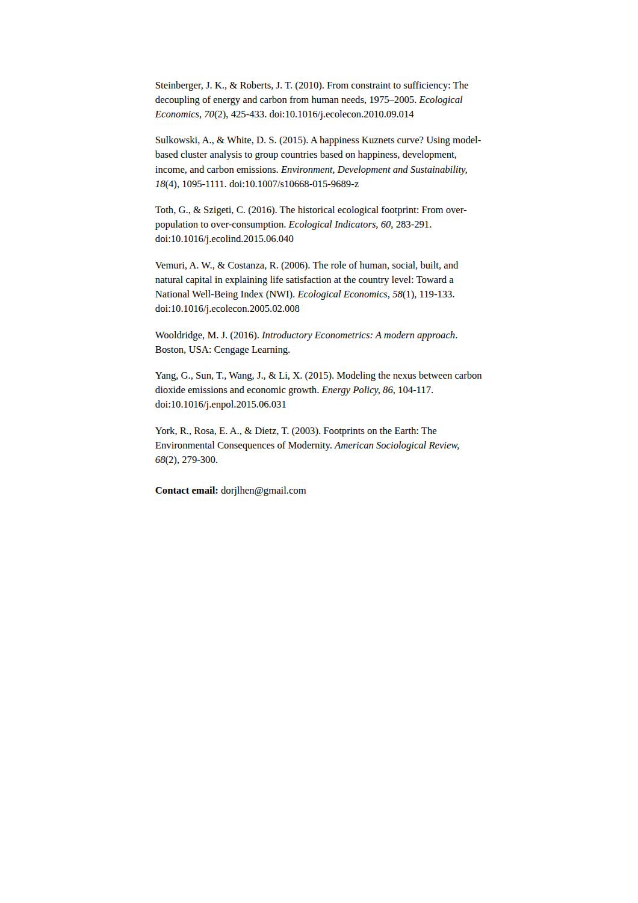Steinberger, J. K., & Roberts, J. T. (2010). From constraint to sufficiency: The decoupling of energy and carbon from human needs, 1975–2005. Ecological Economics, 70(2), 425-433. doi:10.1016/j.ecolecon.2010.09.014
Sulkowski, A., & White, D. S. (2015). A happiness Kuznets curve? Using model-based cluster analysis to group countries based on happiness, development, income, and carbon emissions. Environment, Development and Sustainability, 18(4), 1095-1111. doi:10.1007/s10668-015-9689-z
Toth, G., & Szigeti, C. (2016). The historical ecological footprint: From over-population to over-consumption. Ecological Indicators, 60, 283-291. doi:10.1016/j.ecolind.2015.06.040
Vemuri, A. W., & Costanza, R. (2006). The role of human, social, built, and natural capital in explaining life satisfaction at the country level: Toward a National Well-Being Index (NWI). Ecological Economics, 58(1), 119-133. doi:10.1016/j.ecolecon.2005.02.008
Wooldridge, M. J. (2016). Introductory Econometrics: A modern approach. Boston, USA: Cengage Learning.
Yang, G., Sun, T., Wang, J., & Li, X. (2015). Modeling the nexus between carbon dioxide emissions and economic growth. Energy Policy, 86, 104-117. doi:10.1016/j.enpol.2015.06.031
York, R., Rosa, E. A., & Dietz, T. (2003). Footprints on the Earth: The Environmental Consequences of Modernity. American Sociological Review, 68(2), 279-300.
Contact email: dorjlhen@gmail.com